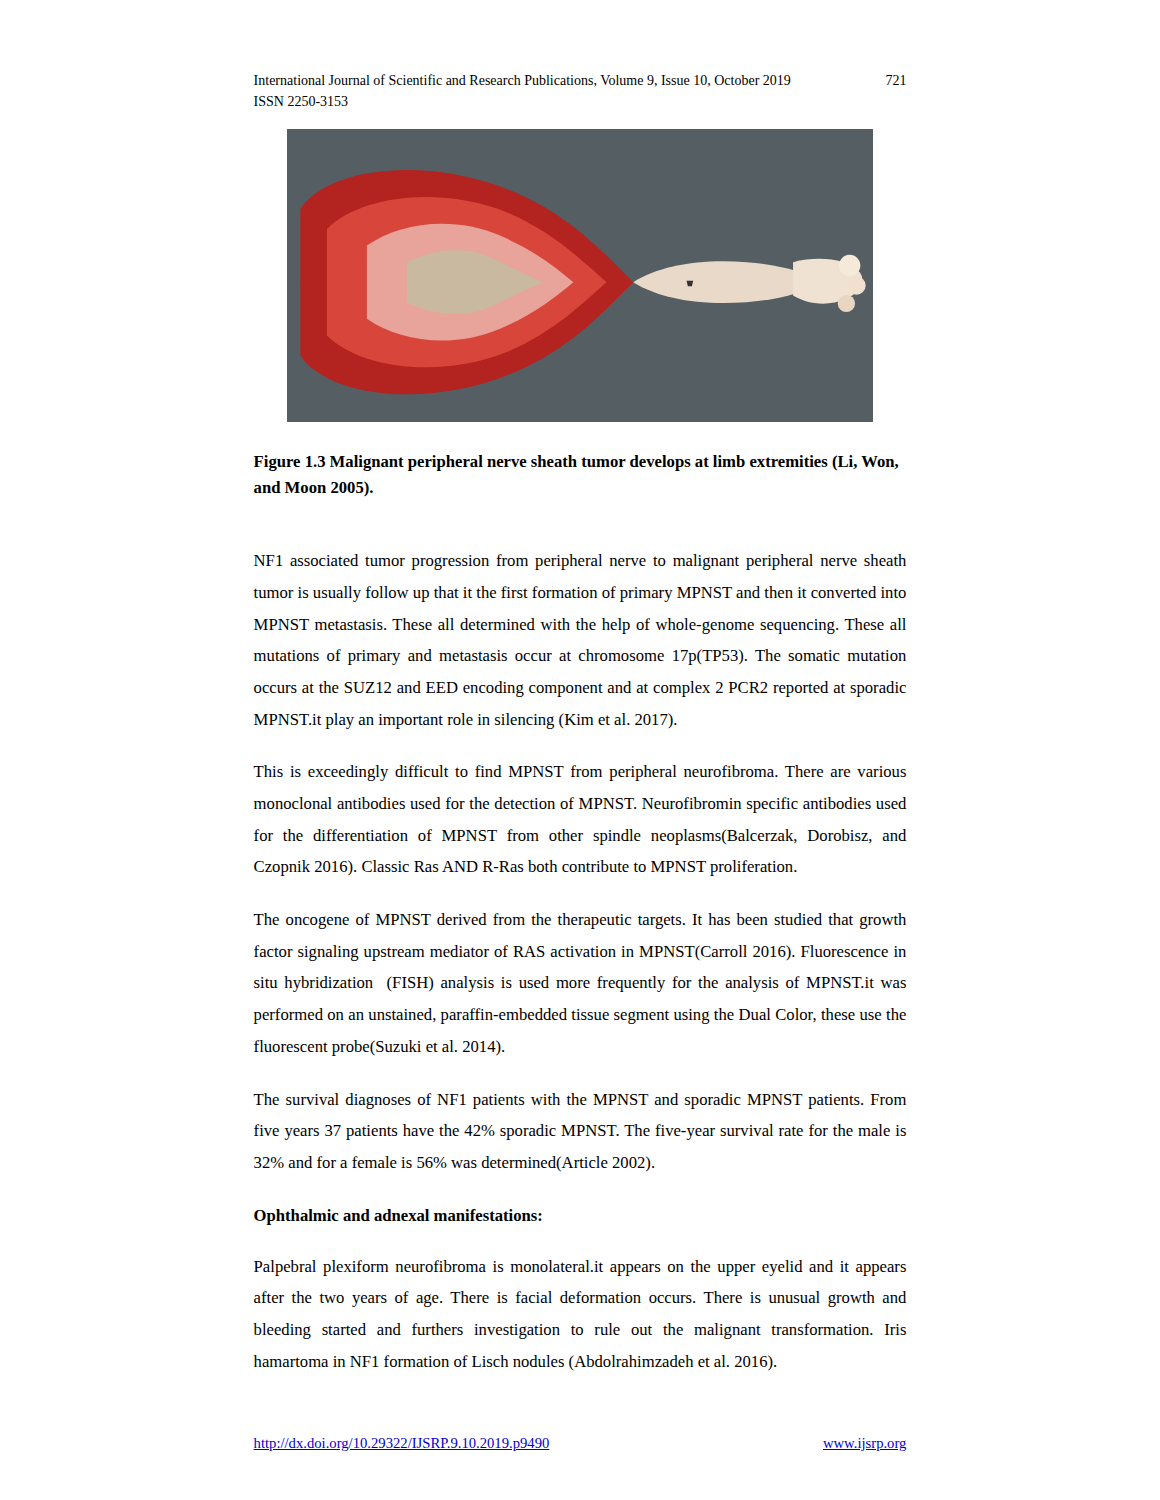International Journal of Scientific and Research Publications, Volume 9, Issue 10, October 2019
721
ISSN 2250-3153
Figure 1.3 Malignant peripheral nerve sheath tumor develops at limb extremities (Li, Won, and Moon 2005).
NF1 associated tumor progression from peripheral nerve to malignant peripheral nerve sheath tumor is usually follow up that it the first formation of primary MPNST and then it converted into MPNST metastasis. These all determined with the help of whole-genome sequencing. These all mutations of primary and metastasis occur at chromosome 17p(TP53). The somatic mutation occurs at the SUZ12 and EED encoding component and at complex 2 PCR2 reported at sporadic MPNST.it play an important role in silencing (Kim et al. 2017).
This is exceedingly difficult to find MPNST from peripheral neurofibroma. There are various monoclonal antibodies used for the detection of MPNST. Neurofibromin specific antibodies used for the differentiation of MPNST from other spindle neoplasms(Balcerzak, Dorobisz, and Czopnik 2016). Classic Ras AND R-Ras both contribute to MPNST proliferation.
The oncogene of MPNST derived from the therapeutic targets. It has been studied that growth factor signaling upstream mediator of RAS activation in MPNST(Carroll 2016). Fluorescence in situ hybridization (FISH) analysis is used more frequently for the analysis of MPNST.it was performed on an unstained, paraffin-embedded tissue segment using the Dual Color, these use the fluorescent probe(Suzuki et al. 2014).
The survival diagnoses of NF1 patients with the MPNST and sporadic MPNST patients. From five years 37 patients have the 42% sporadic MPNST. The five-year survival rate for the male is 32% and for a female is 56% was determined(Article 2002).
Ophthalmic and adnexal manifestations:
Palpebral plexiform neurofibroma is monolateral.it appears on the upper eyelid and it appears after the two years of age. There is facial deformation occurs. There is unusual growth and bleeding started and furthers investigation to rule out the malignant transformation. Iris hamartoma in NF1 formation of Lisch nodules (Abdolrahimzadeh et al. 2016).
http://dx.doi.org/10.29322/IJSRP.9.10.2019.p9490
www.ijsrp.org